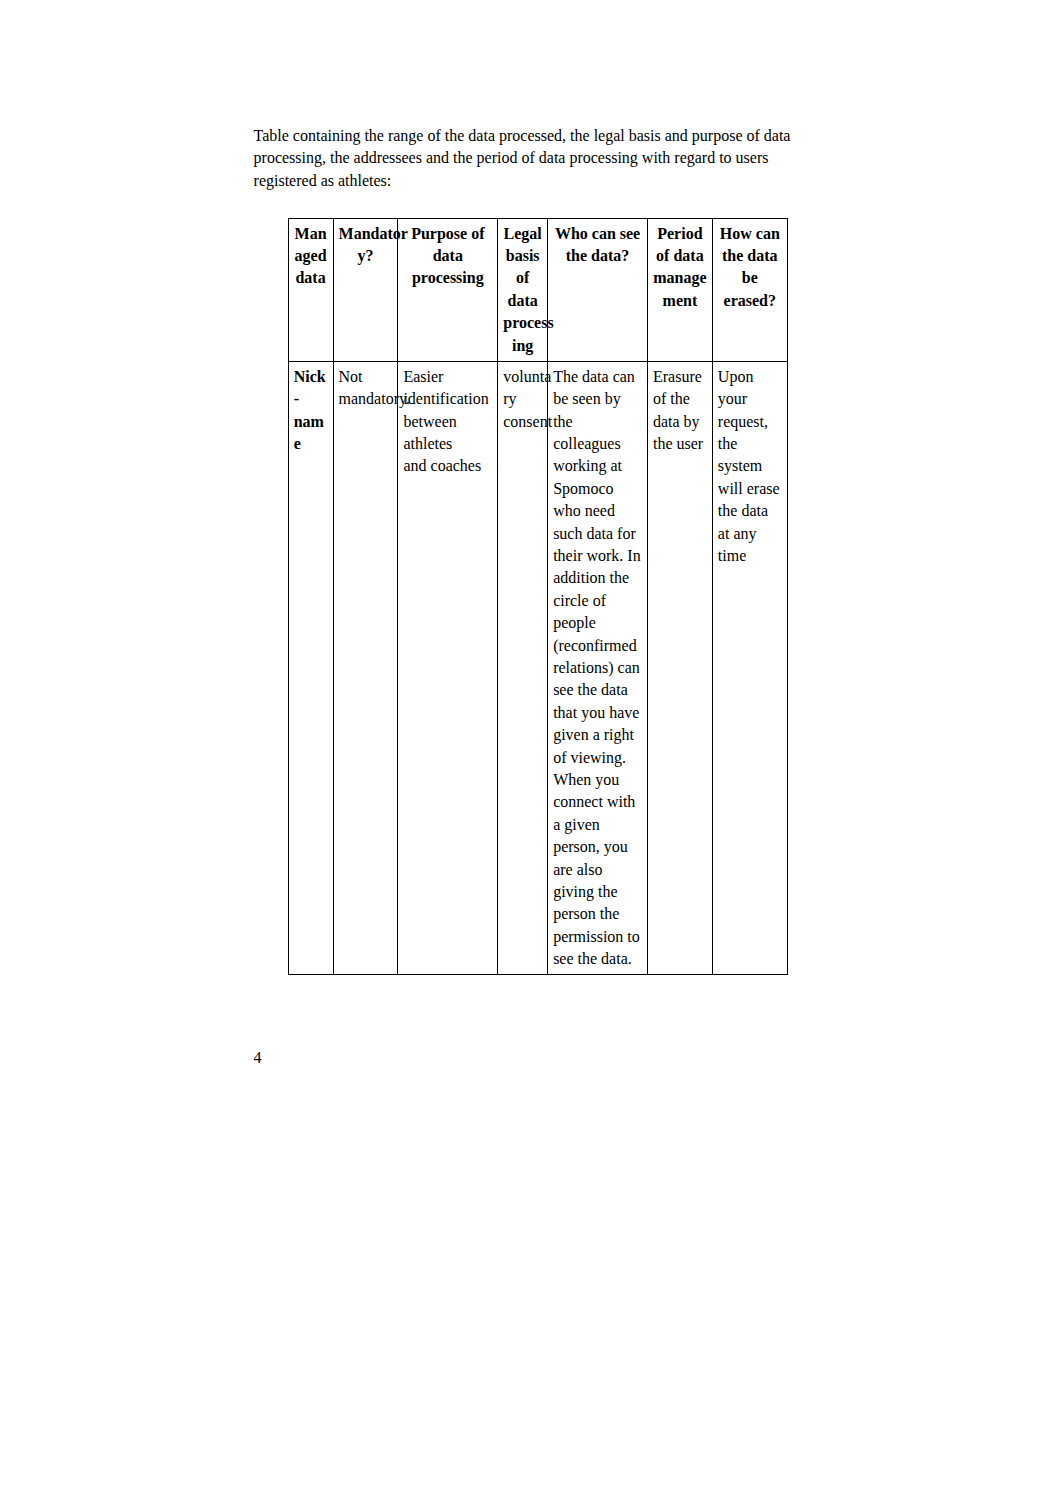Table containing the range of the data processed, the legal basis and purpose of data processing, the addressees and the period of data processing with regard to users registered as athletes:
| Man aged data | Mandator y? | Purpose of data processing | Legal basis of data process ing | Who can see the data? | Period of data manage ment | How can the data be erased? |
| --- | --- | --- | --- | --- | --- | --- |
| Nick - nam e | Not mandatory. | Easier identification between athletes and coaches | volunta ry consent | The data can be seen by the colleagues working at Spomoco who need such data for their work. In addition the circle of people (reconfirmed relations) can see the data that you have given a right of viewing. When you connect with a given person, you are also giving the person the permission to see the data. | Erasure of the data by the user | Upon your request, the system will erase the data at any time |
4